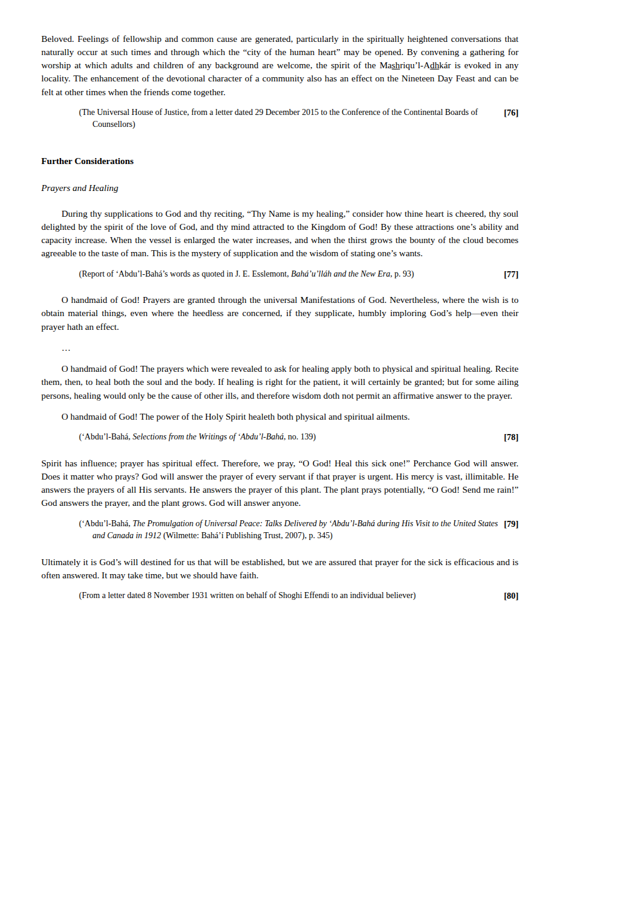Beloved. Feelings of fellowship and common cause are generated, particularly in the spiritually heightened conversations that naturally occur at such times and through which the “city of the human heart” may be opened. By convening a gathering for worship at which adults and children of any background are welcome, the spirit of the Mashriqu’l-Adhkár is evoked in any locality. The enhancement of the devotional character of a community also has an effect on the Nineteen Day Feast and can be felt at other times when the friends come together.
[76] (The Universal House of Justice, from a letter dated 29 December 2015 to the Conference of the Continental Boards of Counsellors)
Further Considerations
Prayers and Healing
During thy supplications to God and thy reciting, “Thy Name is my healing,” consider how thine heart is cheered, thy soul delighted by the spirit of the love of God, and thy mind attracted to the Kingdom of God! By these attractions one’s ability and capacity increase. When the vessel is enlarged the water increases, and when the thirst grows the bounty of the cloud becomes agreeable to the taste of man. This is the mystery of supplication and the wisdom of stating one’s wants.
[77] (Report of ‘Abdu’l-Bahá’s words as quoted in J. E. Esslemont, Bahá’u’lláh and the New Era, p. 93)
O handmaid of God! Prayers are granted through the universal Manifestations of God. Nevertheless, where the wish is to obtain material things, even where the heedless are concerned, if they supplicate, humbly imploring God’s help—even their prayer hath an effect.
…
O handmaid of God! The prayers which were revealed to ask for healing apply both to physical and spiritual healing. Recite them, then, to heal both the soul and the body. If healing is right for the patient, it will certainly be granted; but for some ailing persons, healing would only be the cause of other ills, and therefore wisdom doth not permit an affirmative answer to the prayer.
O handmaid of God! The power of the Holy Spirit healeth both physical and spiritual ailments.
[78] (‘Abdu’l-Bahá, Selections from the Writings of ‘Abdu’l-Bahá, no. 139)
Spirit has influence; prayer has spiritual effect. Therefore, we pray, “O God! Heal this sick one!” Perchance God will answer. Does it matter who prays? God will answer the prayer of every servant if that prayer is urgent. His mercy is vast, illimitable. He answers the prayers of all His servants. He answers the prayer of this plant. The plant prays potentially, “O God! Send me rain!” God answers the prayer, and the plant grows. God will answer anyone.
[79] (‘Abdu’l-Bahá, The Promulgation of Universal Peace: Talks Delivered by ‘Abdu’l-Bahá during His Visit to the United States and Canada in 1912 (Wilmette: Bahá’í Publishing Trust, 2007), p. 345)
Ultimately it is God’s will destined for us that will be established, but we are assured that prayer for the sick is efficacious and is often answered. It may take time, but we should have faith.
[80] (From a letter dated 8 November 1931 written on behalf of Shoghi Effendi to an individual believer)